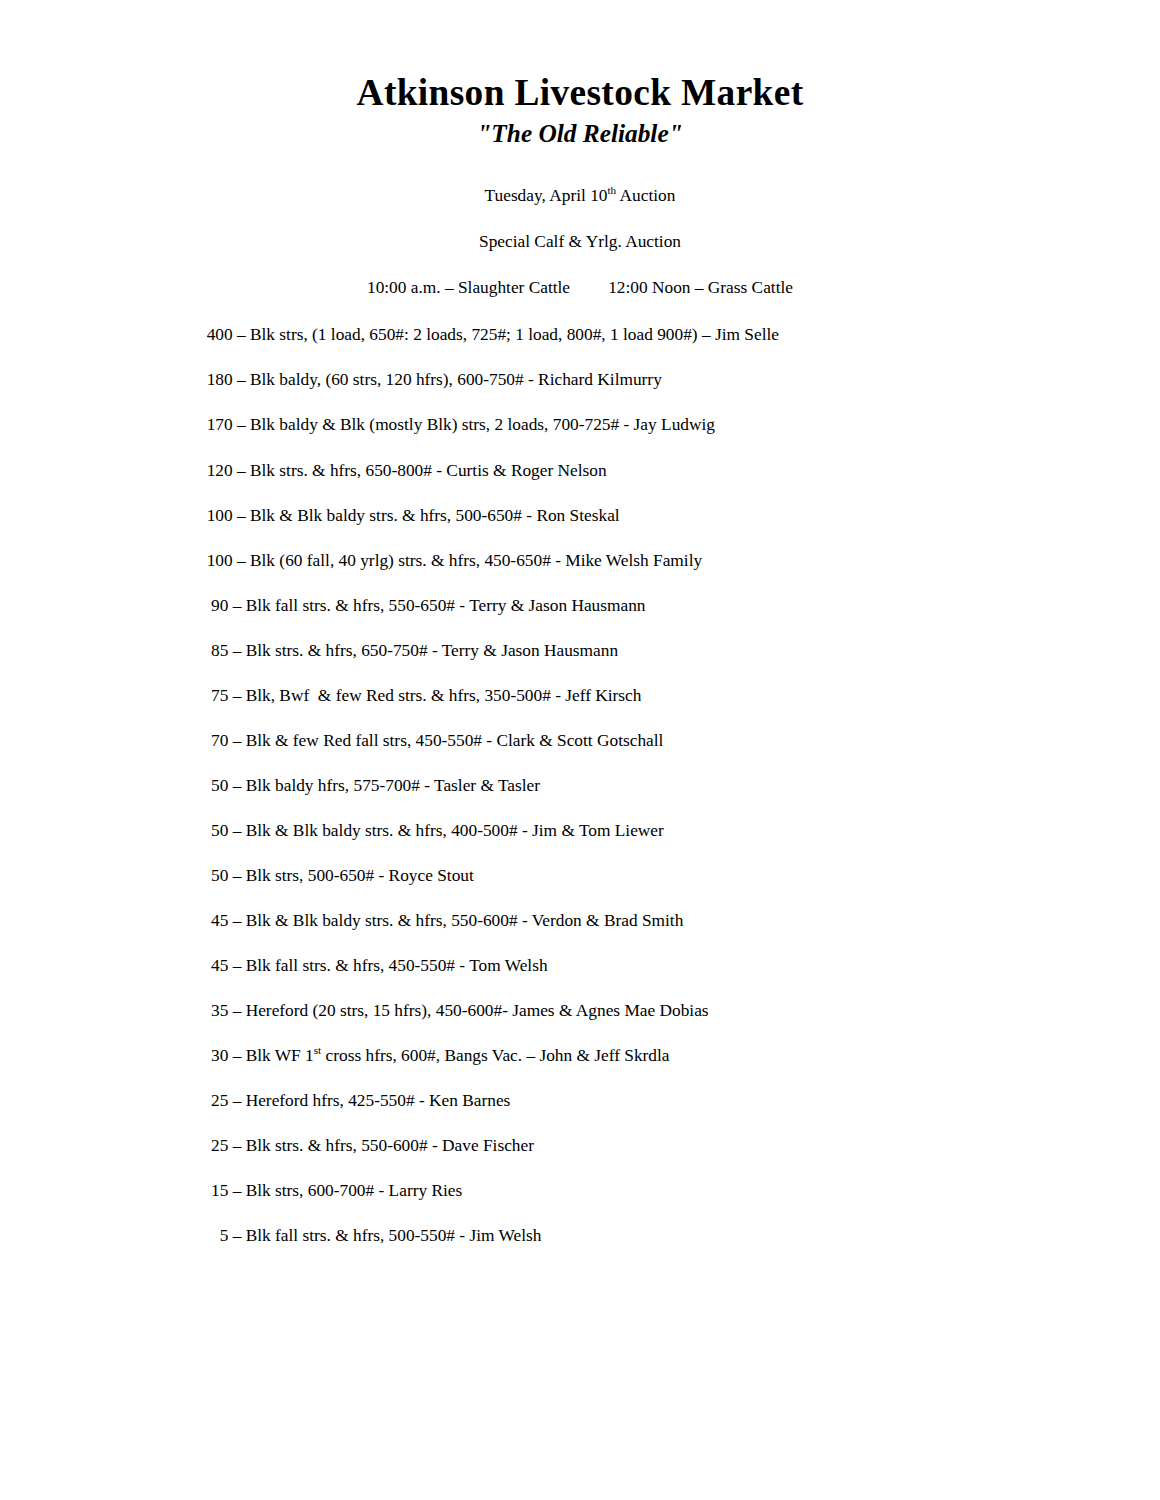Atkinson Livestock Market
"The Old Reliable"
Tuesday, April 10th Auction
Special Calf & Yrlg. Auction
10:00 a.m. – Slaughter Cattle 12:00 Noon – Grass Cattle
400 – Blk strs, (1 load, 650#: 2 loads, 725#; 1 load, 800#, 1 load 900#) – Jim Selle
180 – Blk baldy, (60 strs, 120 hfrs), 600-750# - Richard Kilmurry
170 – Blk baldy & Blk (mostly Blk) strs, 2 loads, 700-725# - Jay Ludwig
120 – Blk strs. & hfrs, 650-800# - Curtis & Roger Nelson
100 – Blk & Blk baldy strs. & hfrs, 500-650# - Ron Steskal
100 – Blk (60 fall, 40 yrlg) strs. & hfrs, 450-650# - Mike Welsh Family
90 – Blk fall strs. & hfrs, 550-650# - Terry & Jason Hausmann
85 – Blk strs. & hfrs, 650-750# - Terry & Jason Hausmann
75 – Blk, Bwf & few Red strs. & hfrs, 350-500# - Jeff Kirsch
70 – Blk & few Red fall strs, 450-550# - Clark & Scott Gotschall
50 – Blk baldy hfrs, 575-700# - Tasler & Tasler
50 – Blk & Blk baldy strs. & hfrs, 400-500# - Jim & Tom Liewer
50 – Blk strs, 500-650# - Royce Stout
45 – Blk & Blk baldy strs. & hfrs, 550-600# - Verdon & Brad Smith
45 – Blk fall strs. & hfrs, 450-550# - Tom Welsh
35 – Hereford (20 strs, 15 hfrs), 450-600#- James & Agnes Mae Dobias
30 – Blk WF 1st cross hfrs, 600#, Bangs Vac. – John & Jeff Skrdla
25 – Hereford hfrs, 425-550# - Ken Barnes
25 – Blk strs. & hfrs, 550-600# - Dave Fischer
15 – Blk strs, 600-700# - Larry Ries
5 – Blk fall strs. & hfrs, 500-550# - Jim Welsh